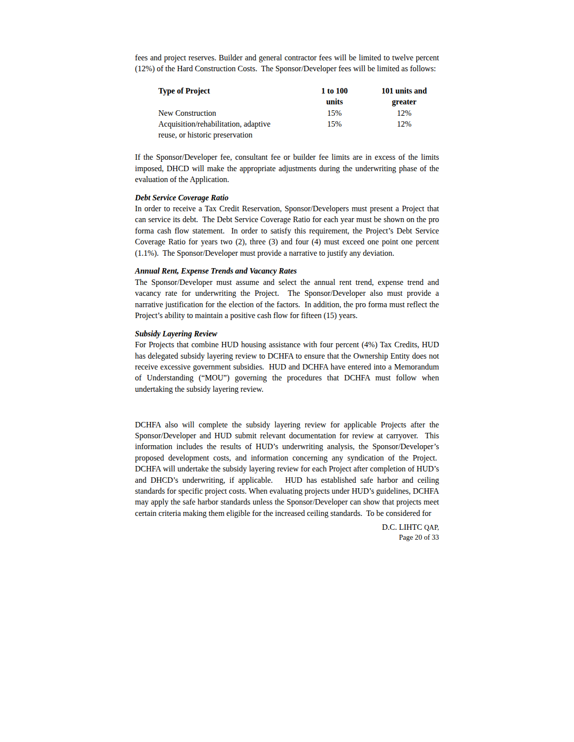fees and project reserves. Builder and general contractor fees will be limited to twelve percent (12%) of the Hard Construction Costs. The Sponsor/Developer fees will be limited as follows:
| Type of Project | 1 to 100 units | 101 units and greater |
| --- | --- | --- |
| New Construction | 15% | 12% |
| Acquisition/rehabilitation, adaptive reuse, or historic preservation | 15% | 12% |
If the Sponsor/Developer fee, consultant fee or builder fee limits are in excess of the limits imposed, DHCD will make the appropriate adjustments during the underwriting phase of the evaluation of the Application.
Debt Service Coverage Ratio
In order to receive a Tax Credit Reservation, Sponsor/Developers must present a Project that can service its debt. The Debt Service Coverage Ratio for each year must be shown on the pro forma cash flow statement. In order to satisfy this requirement, the Project’s Debt Service Coverage Ratio for years two (2), three (3) and four (4) must exceed one point one percent (1.1%). The Sponsor/Developer must provide a narrative to justify any deviation.
Annual Rent, Expense Trends and Vacancy Rates
The Sponsor/Developer must assume and select the annual rent trend, expense trend and vacancy rate for underwriting the Project. The Sponsor/Developer also must provide a narrative justification for the election of the factors. In addition, the pro forma must reflect the Project’s ability to maintain a positive cash flow for fifteen (15) years.
Subsidy Layering Review
For Projects that combine HUD housing assistance with four percent (4%) Tax Credits, HUD has delegated subsidy layering review to DCHFA to ensure that the Ownership Entity does not receive excessive government subsidies. HUD and DCHFA have entered into a Memorandum of Understanding (“MOU”) governing the procedures that DCHFA must follow when undertaking the subsidy layering review.
DCHFA also will complete the subsidy layering review for applicable Projects after the Sponsor/Developer and HUD submit relevant documentation for review at carryover. This information includes the results of HUD’s underwriting analysis, the Sponsor/Developer’s proposed development costs, and information concerning any syndication of the Project. DCHFA will undertake the subsidy layering review for each Project after completion of HUD’s and DHCD’s underwriting, if applicable. HUD has established safe harbor and ceiling standards for specific project costs. When evaluating projects under HUD’s guidelines, DCHFA may apply the safe harbor standards unless the Sponsor/Developer can show that projects meet certain criteria making them eligible for the increased ceiling standards. To be considered for
D.C. LIHTC QAP,
Page 20 of 33